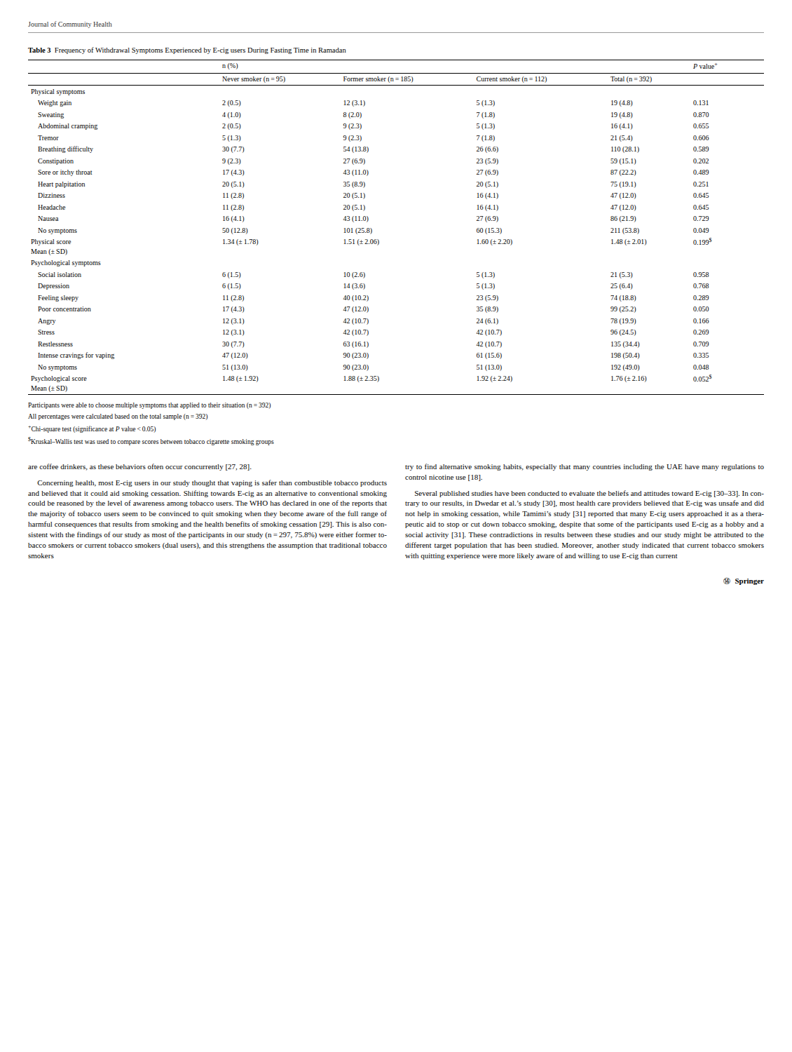Journal of Community Health
Table 3 Frequency of Withdrawal Symptoms Experienced by E-cig users During Fasting Time in Ramadan
| | n (%) | P value + |
| --- | --- | --- |
| | Never smoker (n = 95) | Former smoker (n = 185) | Current smoker (n = 112) | Total (n = 392) | |
| Physical symptoms |
| Weight gain | 2 (0.5) | 12 (3.1) | 5 (1.3) | 19 (4.8) | 0.131 |
| Sweating | 4 (1.0) | 8 (2.0) | 7 (1.8) | 19 (4.8) | 0.870 |
| Abdominal cramping | 2 (0.5) | 9 (2.3) | 5 (1.3) | 16 (4.1) | 0.655 |
| Tremor | 5 (1.3) | 9 (2.3) | 7 (1.8) | 21 (5.4) | 0.606 |
| Breathing difficulty | 30 (7.7) | 54 (13.8) | 26 (6.6) | 110 (28.1) | 0.589 |
| Constipation | 9 (2.3) | 27 (6.9) | 23 (5.9) | 59 (15.1) | 0.202 |
| Sore or itchy throat | 17 (4.3) | 43 (11.0) | 27 (6.9) | 87 (22.2) | 0.489 |
| Heart palpitation | 20 (5.1) | 35 (8.9) | 20 (5.1) | 75 (19.1) | 0.251 |
| Dizziness | 11 (2.8) | 20 (5.1) | 16 (4.1) | 47 (12.0) | 0.645 |
| Headache | 11 (2.8) | 20 (5.1) | 16 (4.1) | 47 (12.0) | 0.645 |
| Nausea | 16 (4.1) | 43 (11.0) | 27 (6.9) | 86 (21.9) | 0.729 |
| No symptoms | 50 (12.8) | 101 (25.8) | 60 (15.3) | 211 (53.8) | 0.049 |
| Physical score Mean (± SD) | 1.34 (± 1.78) | 1.51 (± 2.06) | 1.60 (± 2.20) | 1.48 (± 2.01) | 0.199 $ |
| Psychological symptoms |
| Social isolation | 6 (1.5) | 10 (2.6) | 5 (1.3) | 21 (5.3) | 0.958 |
| Depression | 6 (1.5) | 14 (3.6) | 5 (1.3) | 25 (6.4) | 0.768 |
| Feeling sleepy | 11 (2.8) | 40 (10.2) | 23 (5.9) | 74 (18.8) | 0.289 |
| Poor concentration | 17 (4.3) | 47 (12.0) | 35 (8.9) | 99 (25.2) | 0.050 |
| Angry | 12 (3.1) | 42 (10.7) | 24 (6.1) | 78 (19.9) | 0.166 |
| Stress | 12 (3.1) | 42 (10.7) | 42 (10.7) | 96 (24.5) | 0.269 |
| Restlessness | 30 (7.7) | 63 (16.1) | 42 (10.7) | 135 (34.4) | 0.709 |
| Intense cravings for vaping | 47 (12.0) | 90 (23.0) | 61 (15.6) | 198 (50.4) | 0.335 |
| No symptoms | 51 (13.0) | 90 (23.0) | 51 (13.0) | 192 (49.0) | 0.048 |
| Psychological score Mean (± SD) | 1.48 (± 1.92) | 1.88 (± 2.35) | 1.92 (± 2.24) | 1.76 (± 2.16) | 0.052 $ |
Participants were able to choose multiple symptoms that applied to their situation (n = 392)
All percentages were calculated based on the total sample (n = 392)
+Chi-square test (significance at P value < 0.05)
$Kruskal–Wallis test was used to compare scores between tobacco cigarette smoking groups
are coffee drinkers, as these behaviors often occur concurrently [27, 28].
Concerning health, most E-cig users in our study thought that vaping is safer than combustible tobacco products and believed that it could aid smoking cessation. Shifting towards E-cig as an alternative to conventional smoking could be reasoned by the level of awareness among tobacco users. The WHO has declared in one of the reports that the majority of tobacco users seem to be convinced to quit smoking when they become aware of the full range of harmful consequences that results from smoking and the health benefits of smoking cessation [29]. This is also consistent with the findings of our study as most of the participants in our study (n = 297, 75.8%) were either former tobacco smokers or current tobacco smokers (dual users), and this strengthens the assumption that traditional tobacco smokers
try to find alternative smoking habits, especially that many countries including the UAE have many regulations to control nicotine use [18].
Several published studies have been conducted to evaluate the beliefs and attitudes toward E-cig [30–33]. In contrary to our results, in Dwedar et al.’s study [30], most health care providers believed that E-cig was unsafe and did not help in smoking cessation, while Tamimi’s study [31] reported that many E-cig users approached it as a therapeutic aid to stop or cut down tobacco smoking, despite that some of the participants used E-cig as a hobby and a social activity [31]. These contradictions in results between these studies and our study might be attributed to the different target population that has been studied. Moreover, another study indicated that current tobacco smokers with quitting experience were more likely aware of and willing to use E-cig than current
⑭ Springer